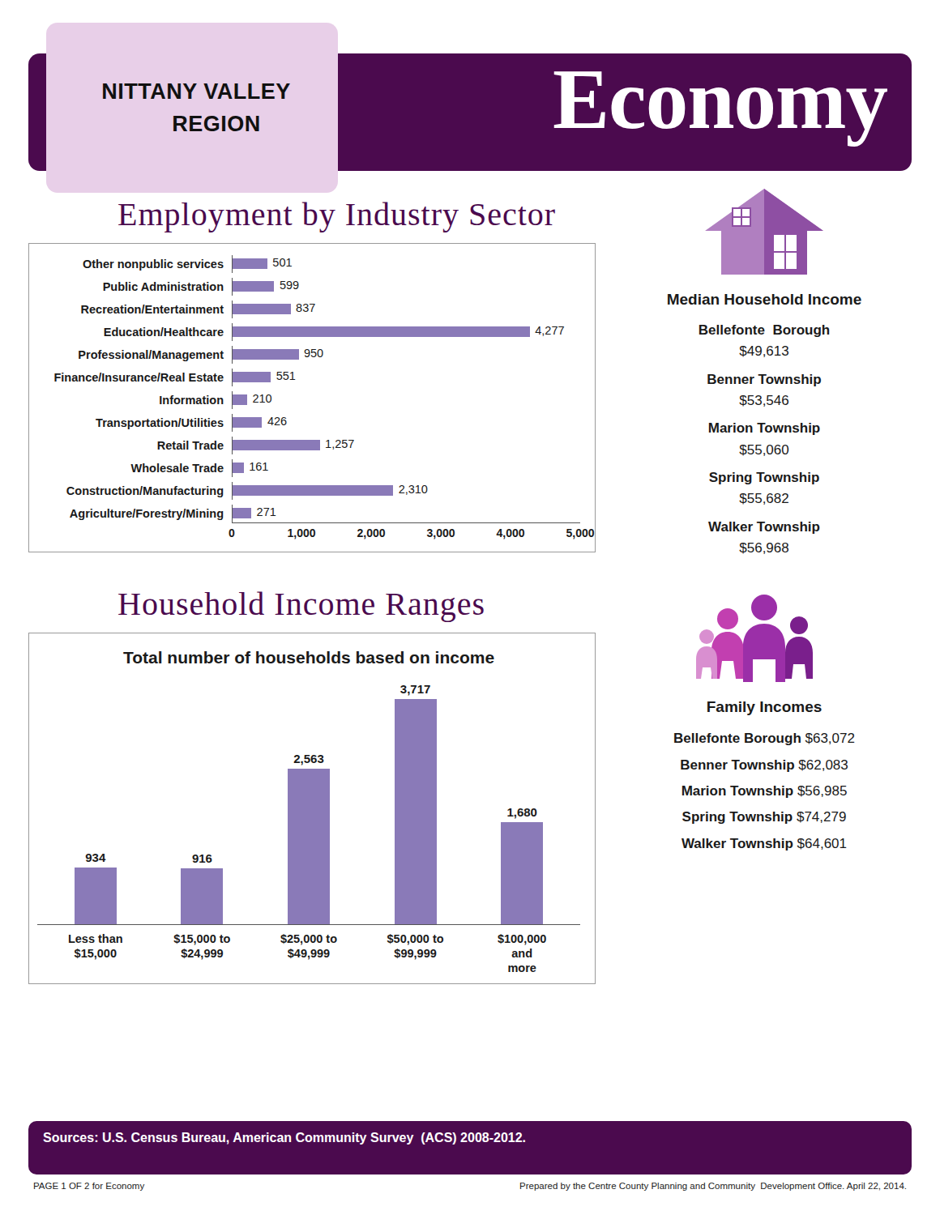NITTANY VALLEY REGION
Economy
Employment by Industry Sector
Other nonpublic services
501
Public Administration
599
Recreation/Entertainment
837
Education/Healthcare
4,277
Professional/Management
950
Finance/Insurance/Real Estate
551
Information
210
Transportation/Utilities
426
Retail Trade
1,257
Wholesale Trade
161
Construction/Manufacturing
2,310
Agriculture/Forestry/Mining
271
0 1,000 2,000 3,000 4,000 5,000
Household Income Ranges
Total number of households based on income
934
916
2,563
3,717
1,680
Less than
$15,000
$15,000 to
$24,999
$25,000 to
$49,999
$50,000 to
$99,999
$100,000 and
more
Median Household Income
Bellefonte Borough
$49,613
Benner Township
$53,546
Marion Township
$55,060
Spring Township
$55,682
Walker Township
$56,968
Family Incomes
Bellefonte Borough $63,072
Benner Township $62,083
Marion Township $56,985
Spring Township $74,279
Walker Township $64,601
Sources: U.S. Census Bureau, American Community Survey (ACS) 2008-2012.
PAGE 1 OF 2 for Economy Prepared by the Centre County Planning and Community Development Office. April 22, 2014.